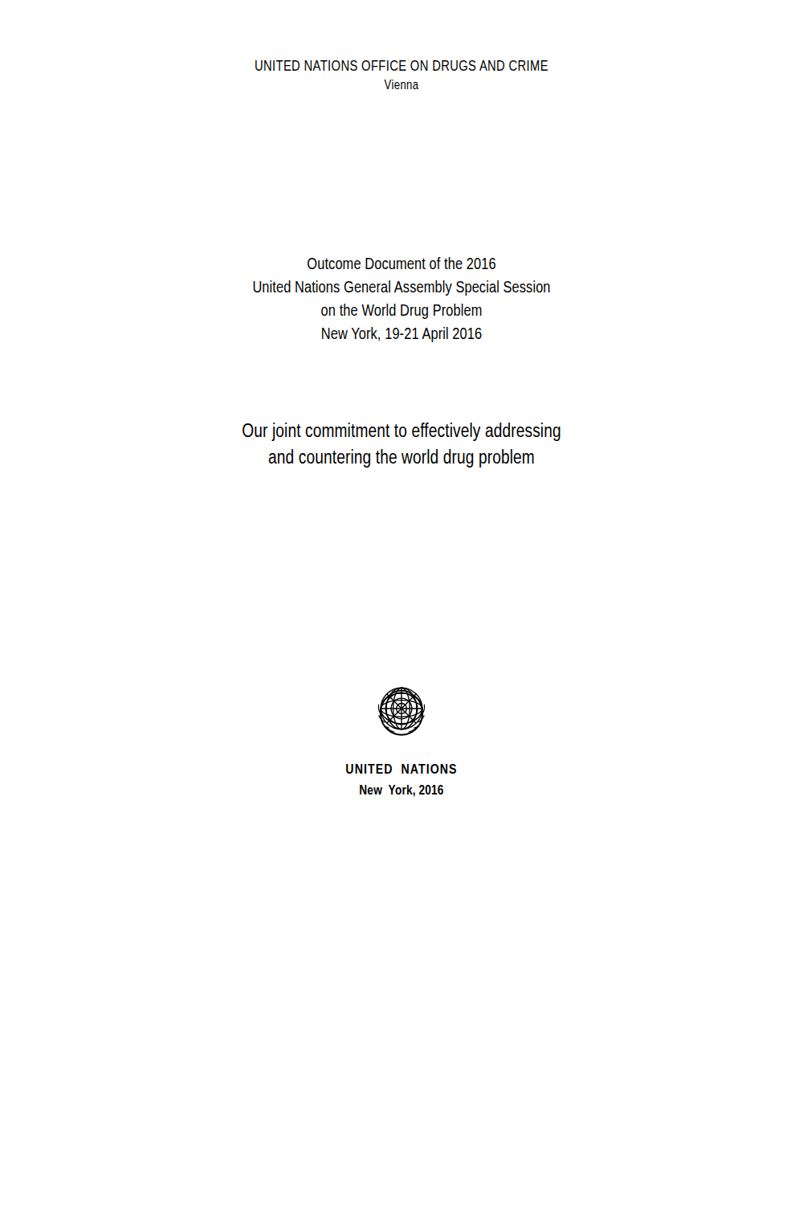UNITED NATIONS OFFICE ON DRUGS AND CRIME Vienna
Outcome Document of the 2016
United Nations General Assembly Special Session
on the World Drug Problem
New York, 19-21 April 2016
Our joint commitment to effectively addressing
and countering the world drug problem
UNITED NATIONS
New York, 2016